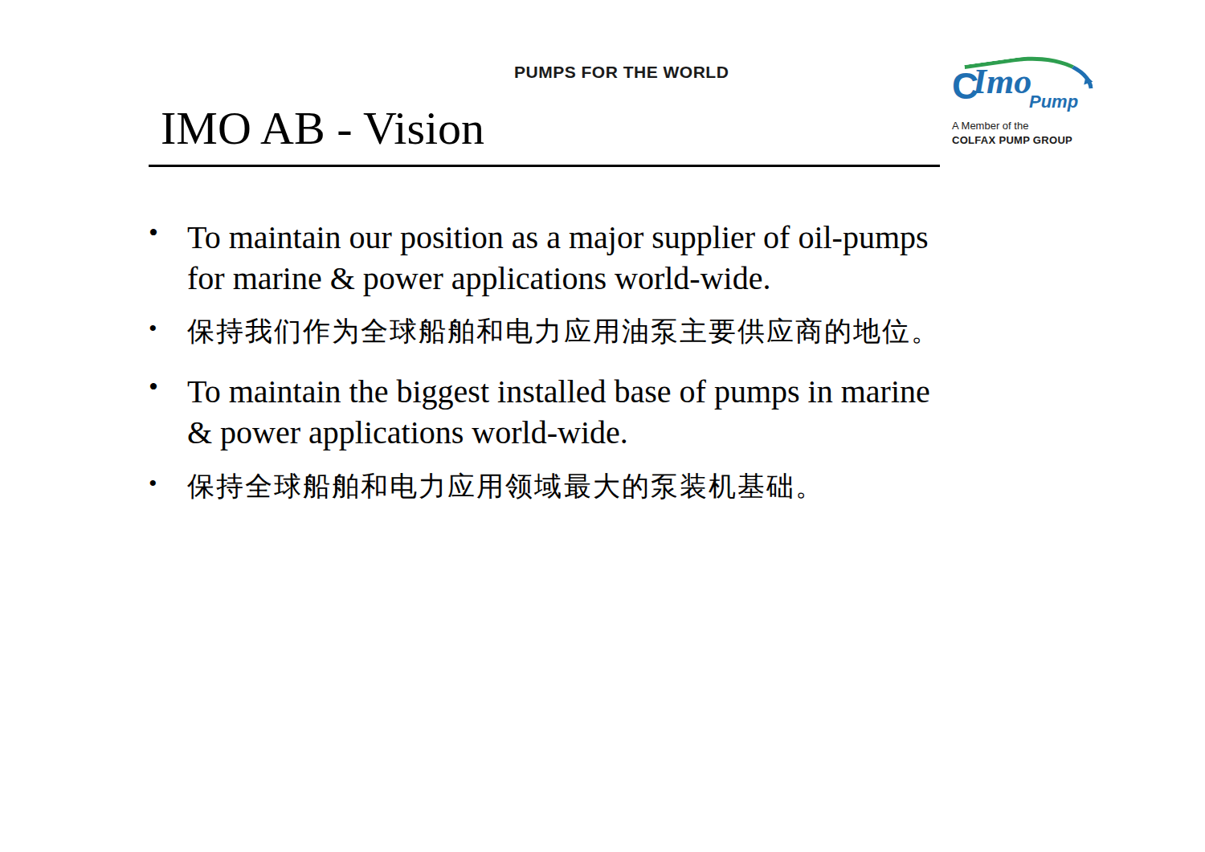PUMPS FOR THE WORLD
C
Imo
Pump
A Member of the
COLFAX PUMP GROUP
IMO AB - Vision
To maintain our position as a major supplier of oil-pumps for marine & power applications world-wide.
保持我们作为全球船舶和电力应用油泵主要供应商的地位。
To maintain the biggest installed base of pumps in marine & power applications world-wide.
保持全球船舶和电力应用领域最大的泵装机基础。